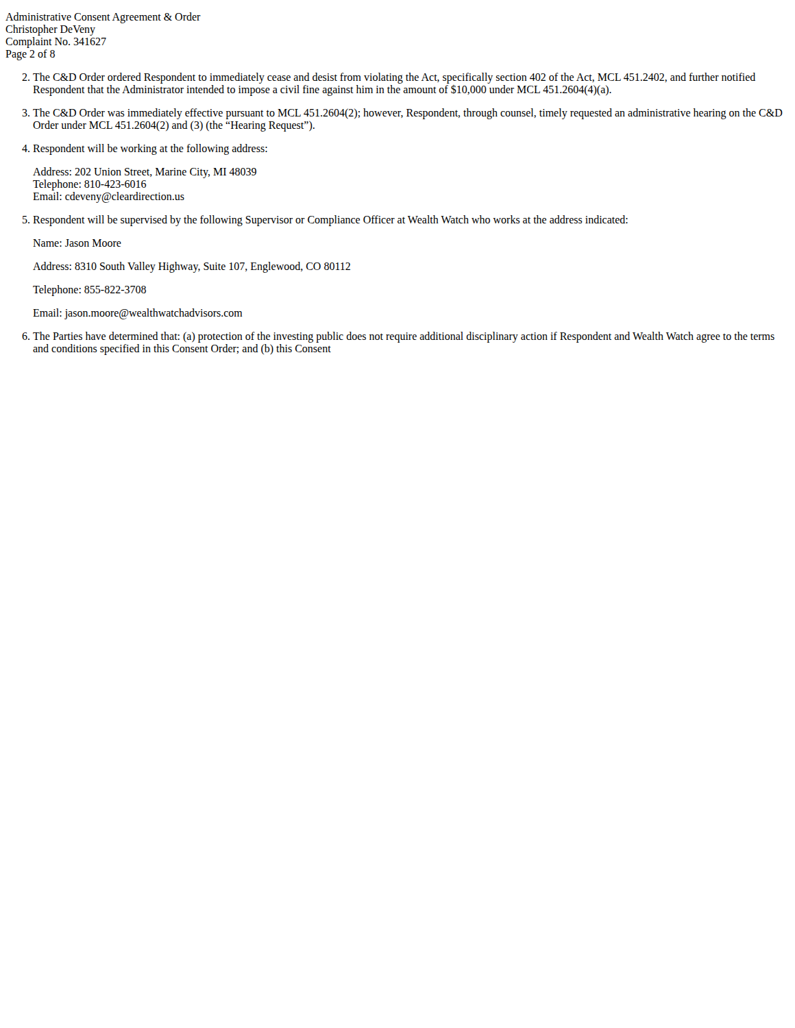Administrative Consent Agreement & Order
Christopher DeVeny
Complaint No. 341627
Page 2 of 8
The C&D Order ordered Respondent to immediately cease and desist from violating the Act, specifically section 402 of the Act, MCL 451.2402, and further notified Respondent that the Administrator intended to impose a civil fine against him in the amount of $10,000 under MCL 451.2604(4)(a).
The C&D Order was immediately effective pursuant to MCL 451.2604(2); however, Respondent, through counsel, timely requested an administrative hearing on the C&D Order under MCL 451.2604(2) and (3) (the “Hearing Request”).
Respondent will be working at the following address:
Address: 202 Union Street, Marine City, MI 48039
Telephone: 810-423-6016
Email: cdeveny@cleardirection.us
Respondent will be supervised by the following Supervisor or Compliance Officer at Wealth Watch who works at the address indicated:
Name: Jason Moore
Address: 8310 South Valley Highway, Suite 107, Englewood, CO 80112
Telephone: 855-822-3708
Email: jason.moore@wealthwatchadvisors.com
The Parties have determined that: (a) protection of the investing public does not require additional disciplinary action if Respondent and Wealth Watch agree to the terms and conditions specified in this Consent Order; and (b) this Consent